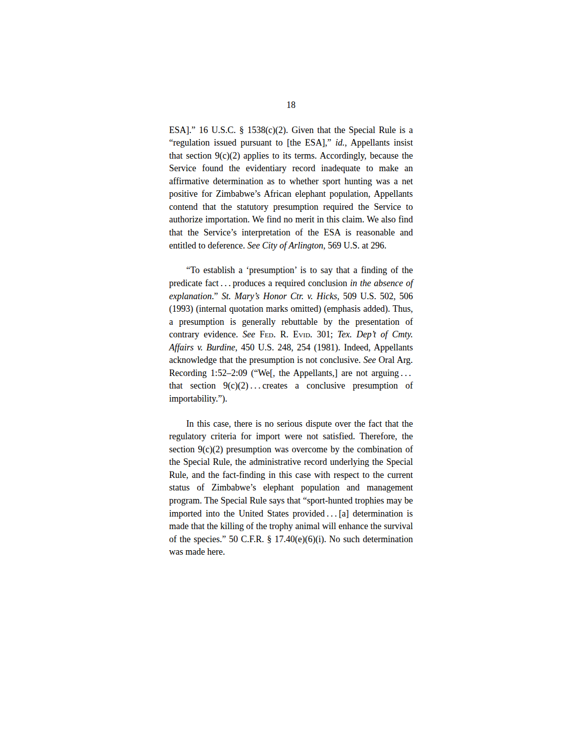18
ESA].” 16 U.S.C. § 1538(c)(2). Given that the Special Rule is a “regulation issued pursuant to [the ESA],” id., Appellants insist that section 9(c)(2) applies to its terms. Accordingly, because the Service found the evidentiary record inadequate to make an affirmative determination as to whether sport hunting was a net positive for Zimbabwe’s African elephant population, Appellants contend that the statutory presumption required the Service to authorize importation. We find no merit in this claim. We also find that the Service’s interpretation of the ESA is reasonable and entitled to deference. See City of Arlington, 569 U.S. at 296.
“To establish a ‘presumption’ is to say that a finding of the predicate fact . . . produces a required conclusion in the absence of explanation.” St. Mary’s Honor Ctr. v. Hicks, 509 U.S. 502, 506 (1993) (internal quotation marks omitted) (emphasis added). Thus, a presumption is generally rebuttable by the presentation of contrary evidence. See Fed. R. Evid. 301; Tex. Dep’t of Cmty. Affairs v. Burdine, 450 U.S. 248, 254 (1981). Indeed, Appellants acknowledge that the presumption is not conclusive. See Oral Arg. Recording 1:52–2:09 (“We[, the Appellants,] are not arguing . . . that section 9(c)(2) . . . creates a conclusive presumption of importability.”).
In this case, there is no serious dispute over the fact that the regulatory criteria for import were not satisfied. Therefore, the section 9(c)(2) presumption was overcome by the combination of the Special Rule, the administrative record underlying the Special Rule, and the fact-finding in this case with respect to the current status of Zimbabwe’s elephant population and management program. The Special Rule says that “sport-hunted trophies may be imported into the United States provided . . . [a] determination is made that the killing of the trophy animal will enhance the survival of the species.” 50 C.F.R. § 17.40(e)(6)(i). No such determination was made here.